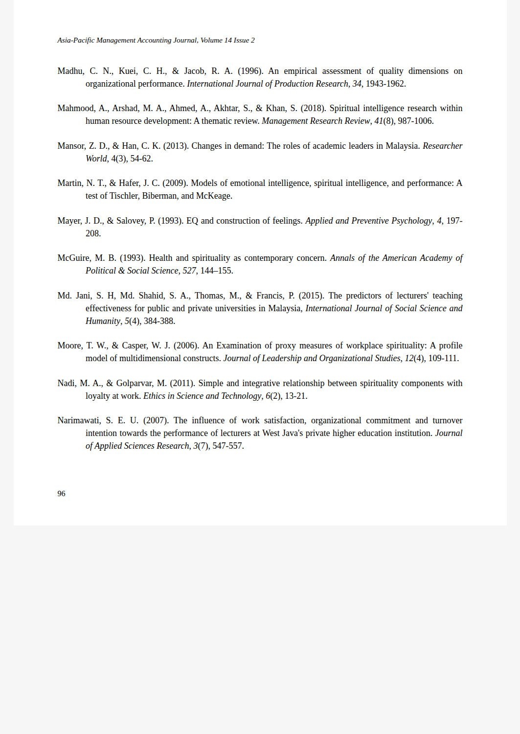Asia-Pacific Management Accounting Journal, Volume 14 Issue 2
Madhu, C. N., Kuei, C. H., & Jacob, R. A. (1996). An empirical assessment of quality dimensions on organizational performance. International Journal of Production Research, 34, 1943-1962.
Mahmood, A., Arshad, M. A., Ahmed, A., Akhtar, S., & Khan, S. (2018). Spiritual intelligence research within human resource development: A thematic review. Management Research Review, 41(8), 987-1006.
Mansor, Z. D., & Han, C. K. (2013). Changes in demand: The roles of academic leaders in Malaysia. Researcher World, 4(3), 54-62.
Martin, N. T., & Hafer, J. C. (2009). Models of emotional intelligence, spiritual intelligence, and performance: A test of Tischler, Biberman, and McKeage.
Mayer, J. D., & Salovey, P. (1993). EQ and construction of feelings. Applied and Preventive Psychology, 4, 197-208.
McGuire, M. B. (1993). Health and spirituality as contemporary concern. Annals of the American Academy of Political & Social Science, 527, 144–155.
Md. Jani, S. H, Md. Shahid, S. A., Thomas, M., & Francis, P. (2015). The predictors of lecturers' teaching effectiveness for public and private universities in Malaysia, International Journal of Social Science and Humanity, 5(4), 384-388.
Moore, T. W., & Casper, W. J. (2006). An Examination of proxy measures of workplace spirituality: A profile model of multidimensional constructs. Journal of Leadership and Organizational Studies, 12(4), 109-111.
Nadi, M. A., & Golparvar, M. (2011). Simple and integrative relationship between spirituality components with loyalty at work. Ethics in Science and Technology, 6(2), 13-21.
Narimawati, S. E. U. (2007). The influence of work satisfaction, organizational commitment and turnover intention towards the performance of lecturers at West Java's private higher education institution. Journal of Applied Sciences Research, 3(7), 547-557.
96